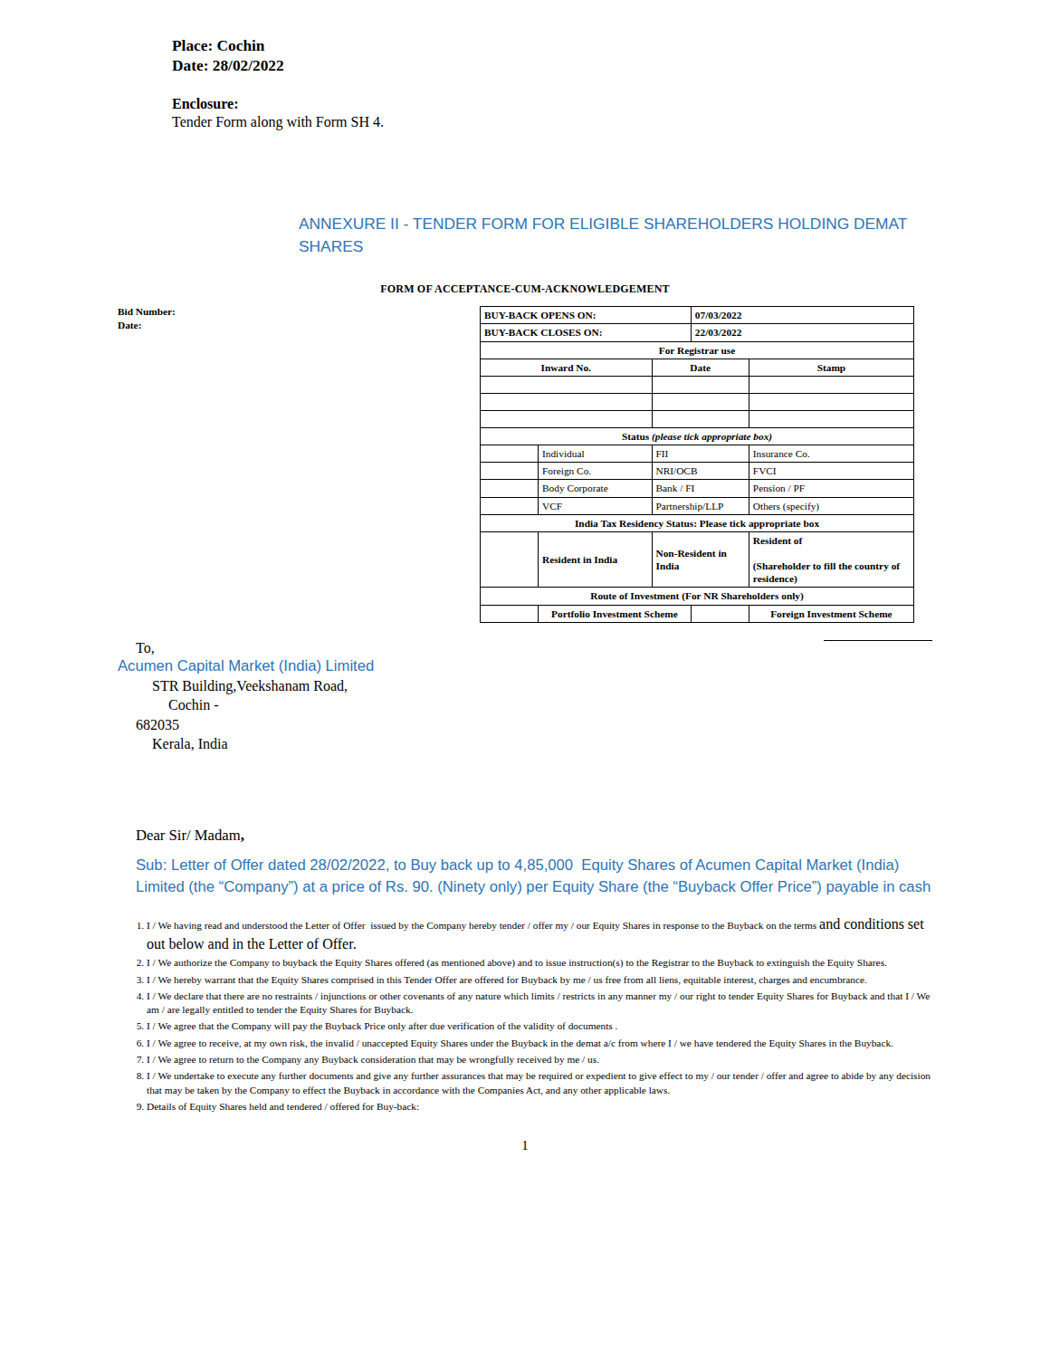Place: Cochin
Date: 28/02/2022
Enclosure:
Tender Form along with Form SH 4.
ANNEXURE II - TENDER FORM FOR ELIGIBLE SHAREHOLDERS HOLDING DEMAT SHARES
FORM OF ACCEPTANCE-CUM-ACKNOWLEDGEMENT
Bid Number:
Date:
| BUY-BACK OPENS ON: | 07/03/2022 |
| BUY-BACK CLOSES ON: | 22/03/2022 |
| For Registrar use |
| Inward No. | Date | Stamp |
| Status (please tick appropriate box) |
| | Individual | FII | Insurance Co. |
| | Foreign Co. | NRI/OCB | FVCI |
| | Body Corporate | Bank / FI | Pension / PF |
| | VCF | Partnership/LLP | Others (specify) |
| India Tax Residency Status: Please tick appropriate box |
| | Resident in India | Non-Resident in India | Resident of (Shareholder to fill the country of residence) |
| Route of Investment (For NR Shareholders only) |
| | Portfolio Investment Scheme | | Foreign Investment Scheme |
To,
Acumen Capital Market (India) Limited
STR Building,Veekshanam Road,
Cochin -
682035
Kerala, India
Dear Sir/ Madam,
Sub: Letter of Offer dated 28/02/2022, to Buy back up to 4,85,000 Equity Shares of Acumen Capital Market (India) Limited (the “Company”) at a price of Rs. 90. (Ninety only) per Equity Share (the “Buyback Offer Price”) payable in cash
I / We having read and understood the Letter of Offer issued by the Company hereby tender / offer my / our Equity Shares in response to the Buyback on the terms and conditions set out below and in the Letter of Offer.
I / We authorize the Company to buyback the Equity Shares offered (as mentioned above) and to issue instruction(s) to the Registrar to the Buyback to extinguish the Equity Shares.
I / We hereby warrant that the Equity Shares comprised in this Tender Offer are offered for Buyback by me / us free from all liens, equitable interest, charges and encumbrance.
I / We declare that there are no restraints / injunctions or other covenants of any nature which limits / restricts in any manner my / our right to tender Equity Shares for Buyback and that I / We am / are legally entitled to tender the Equity Shares for Buyback.
I / We agree that the Company will pay the Buyback Price only after due verification of the validity of documents .
I / We agree to receive, at my own risk, the invalid / unaccepted Equity Shares under the Buyback in the demat a/c from where I / we have tendered the Equity Shares in the Buyback.
I / We agree to return to the Company any Buyback consideration that may be wrongfully received by me / us.
I / We undertake to execute any further documents and give any further assurances that may be required or expedient to give effect to my / our tender / offer and agree to abide by any decision that may be taken by the Company to effect the Buyback in accordance with the Companies Act, and any other applicable laws.
Details of Equity Shares held and tendered / offered for Buy-back:
1